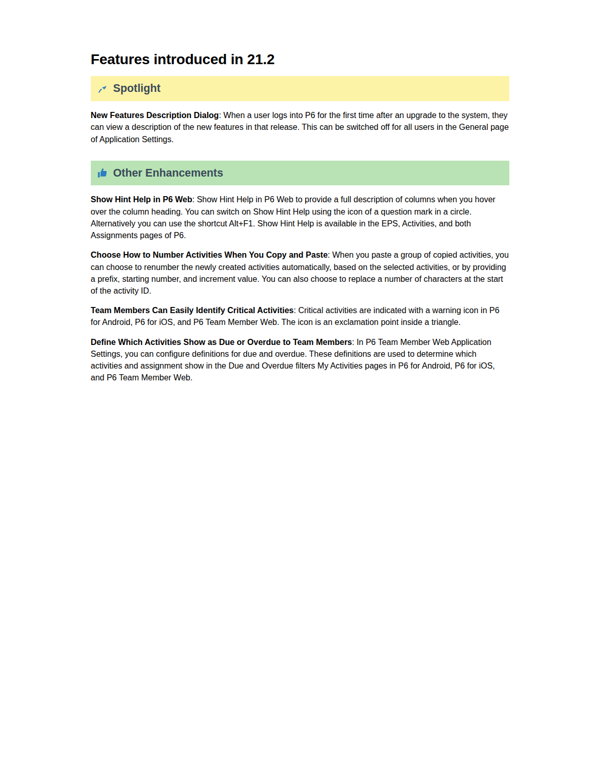Features introduced in 21.2
Spotlight
New Features Description Dialog: When a user logs into P6 for the first time after an upgrade to the system, they can view a description of the new features in that release. This can be switched off for all users in the General page of Application Settings.
Other Enhancements
Show Hint Help in P6 Web: Show Hint Help in P6 Web to provide a full description of columns when you hover over the column heading. You can switch on Show Hint Help using the icon of a question mark in a circle. Alternatively you can use the shortcut Alt+F1. Show Hint Help is available in the EPS, Activities, and both Assignments pages of P6.
Choose How to Number Activities When You Copy and Paste: When you paste a group of copied activities, you can choose to renumber the newly created activities automatically, based on the selected activities, or by providing a prefix, starting number, and increment value. You can also choose to replace a number of characters at the start of the activity ID.
Team Members Can Easily Identify Critical Activities: Critical activities are indicated with a warning icon in P6 for Android, P6 for iOS, and P6 Team Member Web. The icon is an exclamation point inside a triangle.
Define Which Activities Show as Due or Overdue to Team Members: In P6 Team Member Web Application Settings, you can configure definitions for due and overdue. These definitions are used to determine which activities and assignment show in the Due and Overdue filters My Activities pages in P6 for Android, P6 for iOS, and P6 Team Member Web.